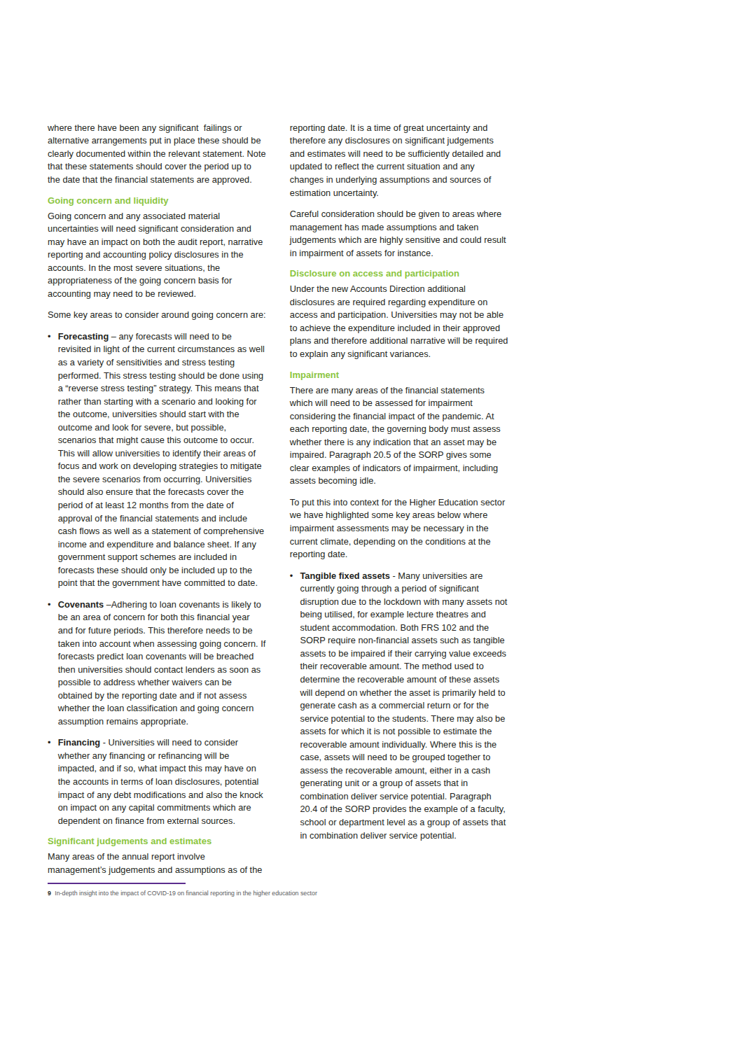where there have been any significant failings or alternative arrangements put in place these should be clearly documented within the relevant statement. Note that these statements should cover the period up to the date that the financial statements are approved.
Going concern and liquidity
Going concern and any associated material uncertainties will need significant consideration and may have an impact on both the audit report, narrative reporting and accounting policy disclosures in the accounts. In the most severe situations, the appropriateness of the going concern basis for accounting may need to be reviewed.
Some key areas to consider around going concern are:
Forecasting – any forecasts will need to be revisited in light of the current circumstances as well as a variety of sensitivities and stress testing performed. This stress testing should be done using a “reverse stress testing” strategy. This means that rather than starting with a scenario and looking for the outcome, universities should start with the outcome and look for severe, but possible, scenarios that might cause this outcome to occur. This will allow universities to identify their areas of focus and work on developing strategies to mitigate the severe scenarios from occurring. Universities should also ensure that the forecasts cover the period of at least 12 months from the date of approval of the financial statements and include cash flows as well as a statement of comprehensive income and expenditure and balance sheet. If any government support schemes are included in forecasts these should only be included up to the point that the government have committed to date.
Covenants –Adhering to loan covenants is likely to be an area of concern for both this financial year and for future periods. This therefore needs to be taken into account when assessing going concern. If forecasts predict loan covenants will be breached then universities should contact lenders as soon as possible to address whether waivers can be obtained by the reporting date and if not assess whether the loan classification and going concern assumption remains appropriate.
Financing - Universities will need to consider whether any financing or refinancing will be impacted, and if so, what impact this may have on the accounts in terms of loan disclosures, potential impact of any debt modifications and also the knock on impact on any capital commitments which are dependent on finance from external sources.
Significant judgements and estimates
Many areas of the annual report involve management’s judgements and assumptions as of the reporting date. It is a time of great uncertainty and therefore any disclosures on significant judgements and estimates will need to be sufficiently detailed and updated to reflect the current situation and any changes in underlying assumptions and sources of estimation uncertainty.
Careful consideration should be given to areas where management has made assumptions and taken judgements which are highly sensitive and could result in impairment of assets for instance.
Disclosure on access and participation
Under the new Accounts Direction additional disclosures are required regarding expenditure on access and participation. Universities may not be able to achieve the expenditure included in their approved plans and therefore additional narrative will be required to explain any significant variances.
Impairment
There are many areas of the financial statements which will need to be assessed for impairment considering the financial impact of the pandemic. At each reporting date, the governing body must assess whether there is any indication that an asset may be impaired. Paragraph 20.5 of the SORP gives some clear examples of indicators of impairment, including assets becoming idle.
To put this into context for the Higher Education sector we have highlighted some key areas below where impairment assessments may be necessary in the current climate, depending on the conditions at the reporting date.
Tangible fixed assets - Many universities are currently going through a period of significant disruption due to the lockdown with many assets not being utilised, for example lecture theatres and student accommodation. Both FRS 102 and the SORP require non-financial assets such as tangible assets to be impaired if their carrying value exceeds their recoverable amount. The method used to determine the recoverable amount of these assets will depend on whether the asset is primarily held to generate cash as a commercial return or for the service potential to the students. There may also be assets for which it is not possible to estimate the recoverable amount individually. Where this is the case, assets will need to be grouped together to assess the recoverable amount, either in a cash generating unit or a group of assets that in combination deliver service potential. Paragraph 20.4 of the SORP provides the example of a faculty, school or department level as a group of assets that in combination deliver service potential.
9 In-depth insight into the impact of COVID-19 on financial reporting in the higher education sector